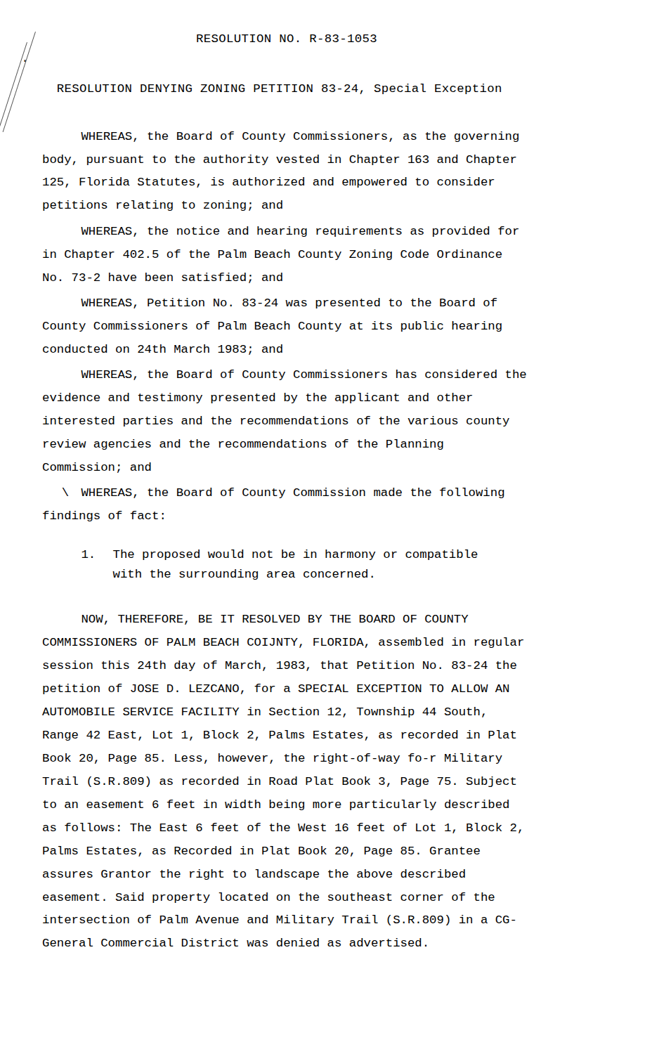.
RESOLUTION NO. R-83-1053
RESOLUTION DENYING ZONING PETITION 83-24, Special Exception
WHEREAS, the Board of County Commissioners, as the governing body, pursuant to the authority vested in Chapter 163 and Chapter 125, Florida Statutes, is authorized and empowered to consider petitions relating to zoning; and
WHEREAS, the notice and hearing requirements as provided for in Chapter 402.5 of the Palm Beach County Zoning Code Ordinance No. 73-2 have been satisfied; and
WHEREAS, Petition No. 83-24 was presented to the Board of County Commissioners of Palm Beach County at its public hearing conducted on 24th March 1983; and
WHEREAS, the Board of County Commissioners has considered the evidence and testimony presented by the applicant and other interested parties and the recommendations of the various county review agencies and the recommendations of the Planning Commission; and
WHEREAS, the Board of County Commission made the following findings of fact:
The proposed would not be in harmony or compatible
with the surrounding area concerned.
NOW, THEREFORE, BE IT RESOLVED BY THE BOARD OF COUNTY COMMISSIONERS OF PALM BEACH COIJNTY, FLORIDA, assembled in regular session this 24th day of March, 1983, that Petition No. 83-24 the petition of JOSE D. LEZCANO, for a SPECIAL EXCEPTION TO ALLOW AN AUTOMOBILE SERVICE FACILITY in Section 12, Township 44 South, Range 42 East, Lot 1, Block 2, Palms Estates, as recorded in Plat Book 20, Page 85. Less, however, the right-of-way fo-r Military Trail (S.R.809) as recorded in Road Plat Book 3, Page 75. Subject to an easement 6 feet in width being more particularly described as follows: The East 6 feet of the West 16 feet of Lot 1, Block 2, Palms Estates, as Recorded in Plat Book 20, Page 85. Grantee assures Grantor the right to landscape the above described easement. Said property located on the southeast corner of the intersection of Palm Avenue and Military Trail (S.R.809) in a CG-General Commercial District was denied as advertised.